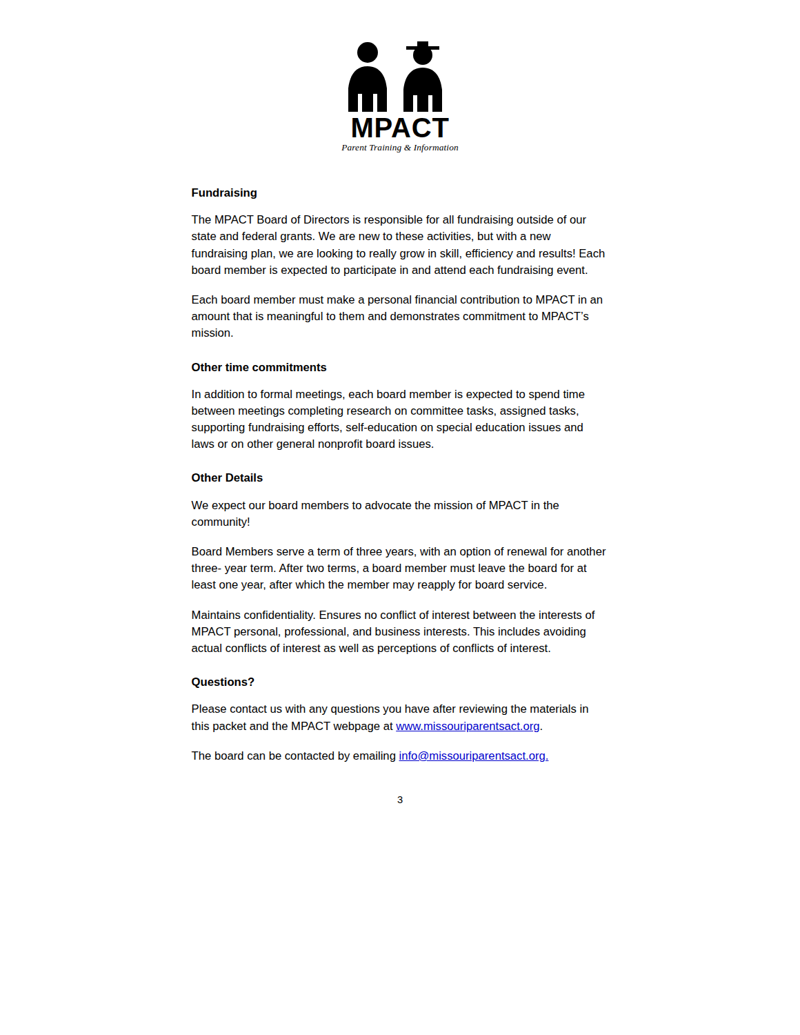MPACT
Parent Training & Information
Fundraising
The MPACT Board of Directors is responsible for all fundraising outside of our state and federal grants. We are new to these activities, but with a new fundraising plan, we are looking to really grow in skill, efficiency and results! Each board member is expected to participate in and attend each fundraising event.
Each board member must make a personal financial contribution to MPACT in an amount that is meaningful to them and demonstrates commitment to MPACT’s mission.
Other time commitments
In addition to formal meetings, each board member is expected to spend time between meetings completing research on committee tasks, assigned tasks, supporting fundraising efforts, self-education on special education issues and laws or on other general nonprofit board issues.
Other Details
We expect our board members to advocate the mission of MPACT in the community!
Board Members serve a term of three years, with an option of renewal for another three- year term. After two terms, a board member must leave the board for at least one year, after which the member may reapply for board service.
Maintains confidentiality. Ensures no conflict of interest between the interests of MPACT personal, professional, and business interests. This includes avoiding actual conflicts of interest as well as perceptions of conflicts of interest.
Questions?
Please contact us with any questions you have after reviewing the materials in this packet and the MPACT webpage at www.missouriparentsact.org.
The board can be contacted by emailing info@missouriparentsact.org.
3